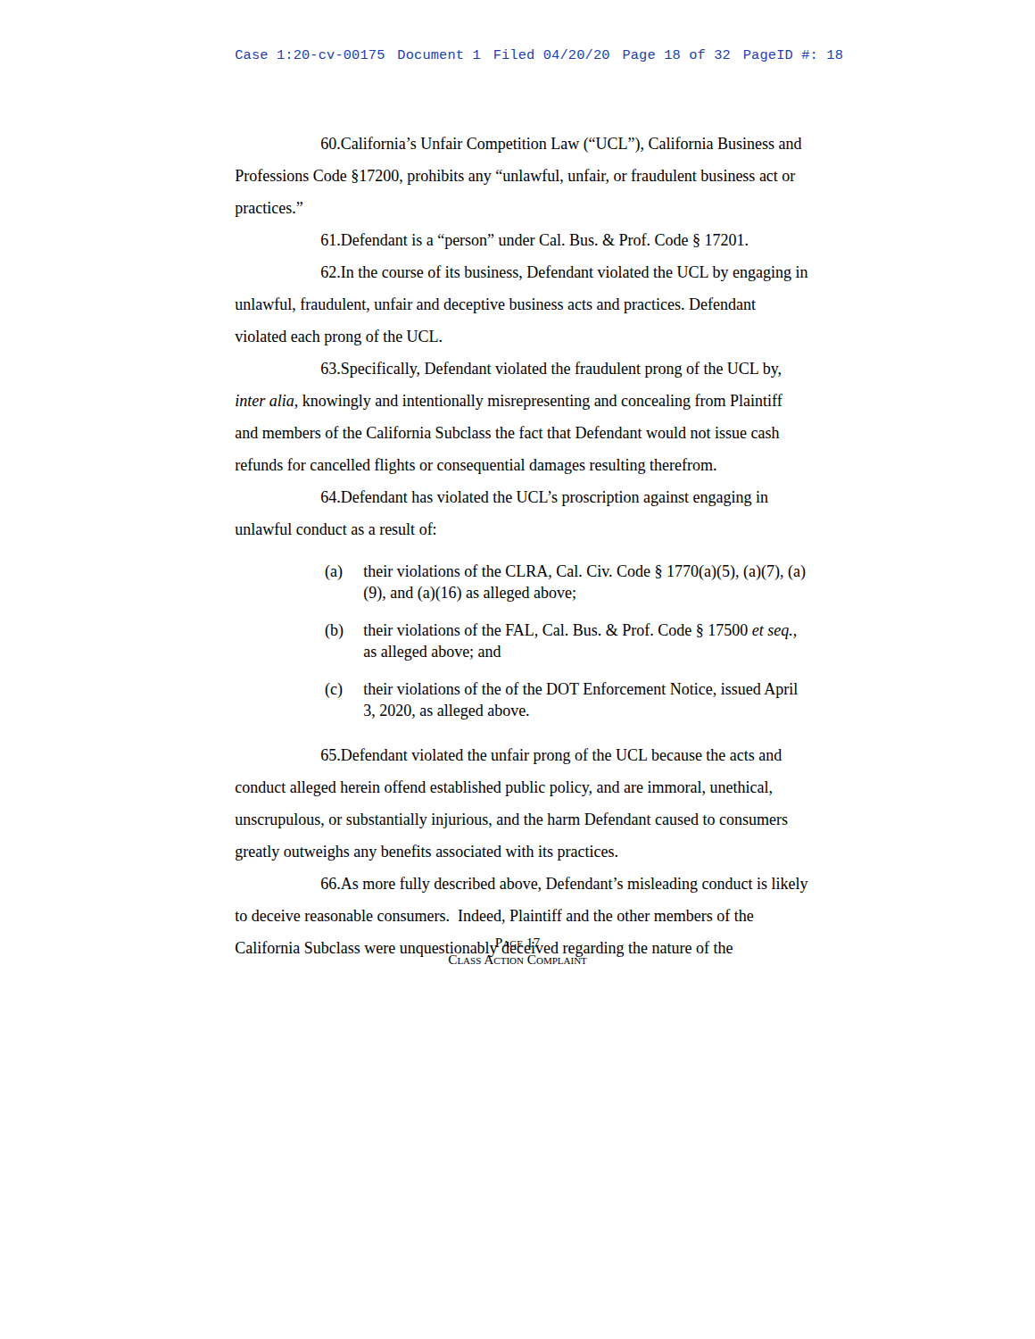Case 1:20-cv-00175 Document 1 Filed 04/20/20 Page 18 of 32 PageID #: 18
60. California’s Unfair Competition Law (“UCL”), California Business and Professions Code §17200, prohibits any “unlawful, unfair, or fraudulent business act or practices.”
61. Defendant is a “person” under Cal. Bus. & Prof. Code § 17201.
62. In the course of its business, Defendant violated the UCL by engaging in unlawful, fraudulent, unfair and deceptive business acts and practices. Defendant violated each prong of the UCL.
63. Specifically, Defendant violated the fraudulent prong of the UCL by, inter alia, knowingly and intentionally misrepresenting and concealing from Plaintiff and members of the California Subclass the fact that Defendant would not issue cash refunds for cancelled flights or consequential damages resulting therefrom.
64. Defendant has violated the UCL’s proscription against engaging in unlawful conduct as a result of:
(a) their violations of the CLRA, Cal. Civ. Code § 1770(a)(5), (a)(7), (a)(9), and (a)(16) as alleged above;
(b) their violations of the FAL, Cal. Bus. & Prof. Code § 17500 et seq., as alleged above; and
(c) their violations of the of the DOT Enforcement Notice, issued April 3, 2020, as alleged above.
65. Defendant violated the unfair prong of the UCL because the acts and conduct alleged herein offend established public policy, and are immoral, unethical, unscrupulous, or substantially injurious, and the harm Defendant caused to consumers greatly outweighs any benefits associated with its practices.
66. As more fully described above, Defendant’s misleading conduct is likely to deceive reasonable consumers. Indeed, Plaintiff and the other members of the California Subclass were unquestionably deceived regarding the nature of the
Page 17
Class Action Complaint